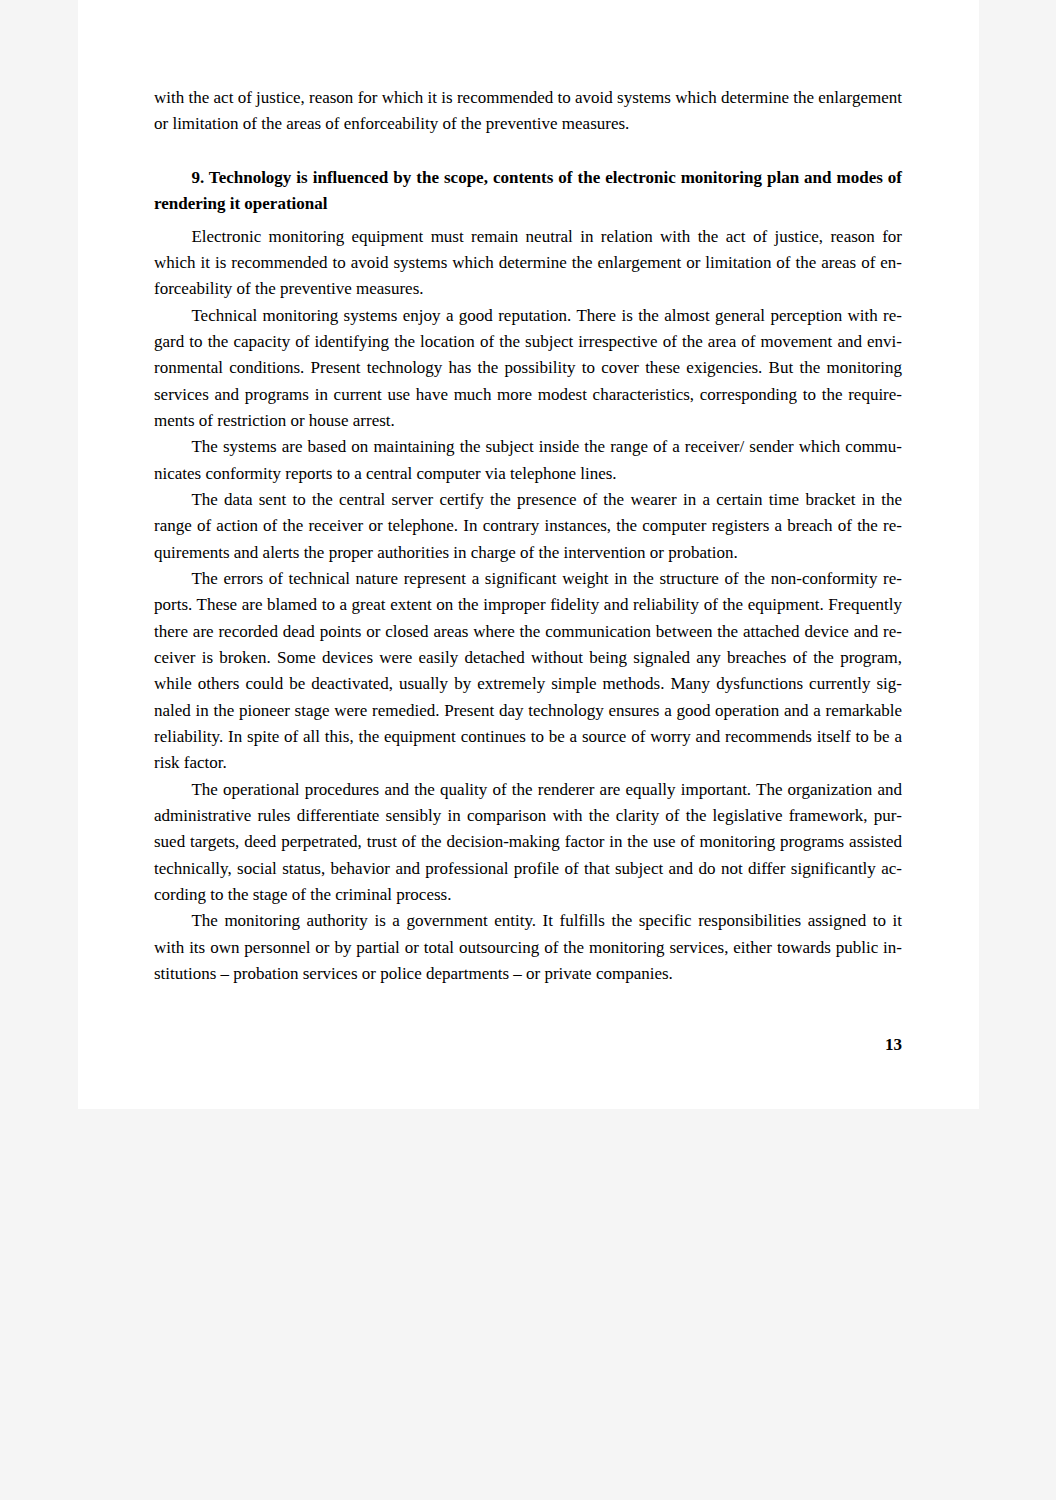with the act of justice, reason for which it is recommended to avoid systems which determine the enlargement or limitation of the areas of enforceability of the preventive measures.
9. Technology is influenced by the scope, contents of the electronic monitoring plan and modes of rendering it operational
Electronic monitoring equipment must remain neutral in relation with the act of justice, reason for which it is recommended to avoid systems which determine the enlargement or limitation of the areas of enforceability of the preventive measures.
Technical monitoring systems enjoy a good reputation. There is the almost general perception with regard to the capacity of identifying the location of the subject irrespective of the area of movement and environmental conditions. Present technology has the possibility to cover these exigencies. But the monitoring services and programs in current use have much more modest characteristics, corresponding to the requirements of restriction or house arrest.
The systems are based on maintaining the subject inside the range of a receiver/ sender which communicates conformity reports to a central computer via telephone lines.
The data sent to the central server certify the presence of the wearer in a certain time bracket in the range of action of the receiver or telephone. In contrary instances, the computer registers a breach of the requirements and alerts the proper authorities in charge of the intervention or probation.
The errors of technical nature represent a significant weight in the structure of the non-conformity reports. These are blamed to a great extent on the improper fidelity and reliability of the equipment. Frequently there are recorded dead points or closed areas where the communication between the attached device and receiver is broken. Some devices were easily detached without being signaled any breaches of the program, while others could be deactivated, usually by extremely simple methods. Many dysfunctions currently signaled in the pioneer stage were remedied. Present day technology ensures a good operation and a remarkable reliability. In spite of all this, the equipment continues to be a source of worry and recommends itself to be a risk factor.
The operational procedures and the quality of the renderer are equally important. The organization and administrative rules differentiate sensibly in comparison with the clarity of the legislative framework, pursued targets, deed perpetrated, trust of the decision-making factor in the use of monitoring programs assisted technically, social status, behavior and professional profile of that subject and do not differ significantly according to the stage of the criminal process.
The monitoring authority is a government entity. It fulfills the specific responsibilities assigned to it with its own personnel or by partial or total outsourcing of the monitoring services, either towards public institutions – probation services or police departments – or private companies.
13